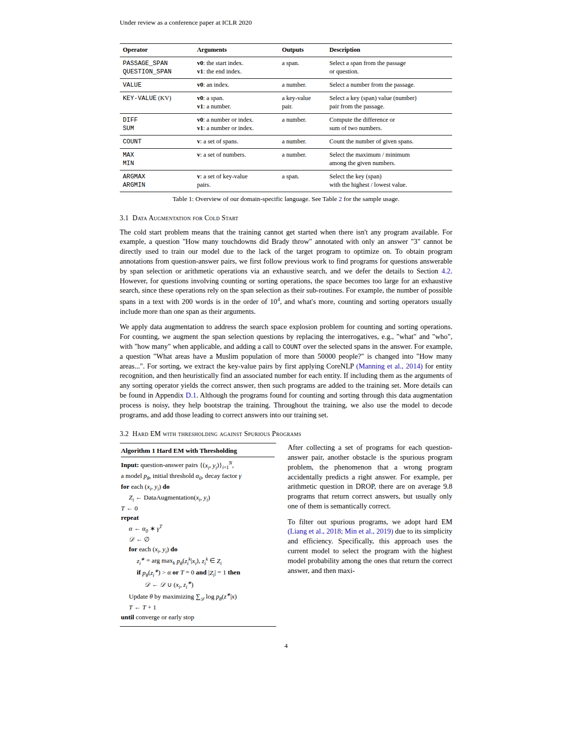Under review as a conference paper at ICLR 2020
| Operator | Arguments | Outputs | Description |
| --- | --- | --- | --- |
| PASSAGE_SPAN QUESTION_SPAN | v0 : the start index. v1 : the end index. | a span. | Select a span from the passage or question. |
| VALUE | v0 : an index. | a number. | Select a number from the passage. |
| KEY-VALUE (KV) | v0 : a span. v1 : a number. | a key-value pair. | Select a key (span) value (number) pair from the passage. |
| DIFF SUM | v0 : a number or index. v1 : a number or index. | a number. | Compute the difference or sum of two numbers. |
| COUNT | v : a set of spans. | a number. | Count the number of given spans. |
| MAX MIN | v : a set of numbers. | a number. | Select the maximum / minimum among the given numbers. |
| ARGMAX ARGMIN | v : a set of key-value pairs. | a span. | Select the key (span) with the highest / lowest value. |
Table 1: Overview of our domain-specific language. See Table 2 for the sample usage.
3.1 Data Augmentation for Cold Start
The cold start problem means that the training cannot get started when there isn't any program available. For example, a question "How many touchdowns did Brady throw" annotated with only an answer "3" cannot be directly used to train our model due to the lack of the target program to optimize on. To obtain program annotations from question-answer pairs, we first follow previous work to find programs for questions answerable by span selection or arithmetic operations via an exhaustive search, and we defer the details to Section 4.2. However, for questions involving counting or sorting operations, the space becomes too large for an exhaustive search, since these operations rely on the span selection as their sub-routines. For example, the number of possible spans in a text with 200 words is in the order of 104, and what's more, counting and sorting operators usually include more than one span as their arguments.
We apply data augmentation to address the search space explosion problem for counting and sorting operations. For counting, we augment the span selection questions by replacing the interrogatives, e.g., "what" and "who", with "how many" when applicable, and adding a call to COUNT over the selected spans in the answer. For example, a question "What areas have a Muslim population of more than 50000 people?" is changed into "How many areas...". For sorting, we extract the key-value pairs by first applying CoreNLP (Manning et al., 2014) for entity recognition, and then heuristically find an associated number for each entity. If including them as the arguments of any sorting operator yields the correct answer, then such programs are added to the training set. More details can be found in Appendix D.1. Although the programs found for counting and sorting through this data augmentation process is noisy, they help bootstrap the training. Throughout the training, we also use the model to decode programs, and add those leading to correct answers into our training set.
3.2 Hard EM with thresholding against Spurious Programs
Algorithm 1 Hard EM with Thresholding
Input: question-answer pairs {(xi, yi)}i=1N,
a model pθ, initial threshold α0, decay factor γ
for each (xi, yi) do
Zi ← DataAugmentation(xi, yi)
T ← 0
repeat
α ← α0 ∗ γT
𝒟 ← ∅
for each (xi, yi) do
zi∗ = arg maxk pθ(zik|xi), zik ∈ Zi
if pθ(zi∗) > α or T = 0 and |Zi| = 1 then
𝒟 ← 𝒟 ∪ (xi, zi∗)
Update θ by maximizing ∑𝒟 log pθ(z∗|x)
T ← T + 1
until converge or early stop
After collecting a set of programs for each question-answer pair, another obstacle is the spurious program problem, the phenomenon that a wrong program accidentally predicts a right answer. For example, per arithmetic question in DROP, there are on average 9.8 programs that return correct answers, but usually only one of them is semantically correct.
To filter out spurious programs, we adopt hard EM (Liang et al., 2018; Min et al., 2019) due to its simplicity and efficiency. Specifically, this approach uses the current model to select the program with the highest model probability among the ones that return the correct answer, and then maxi-
4